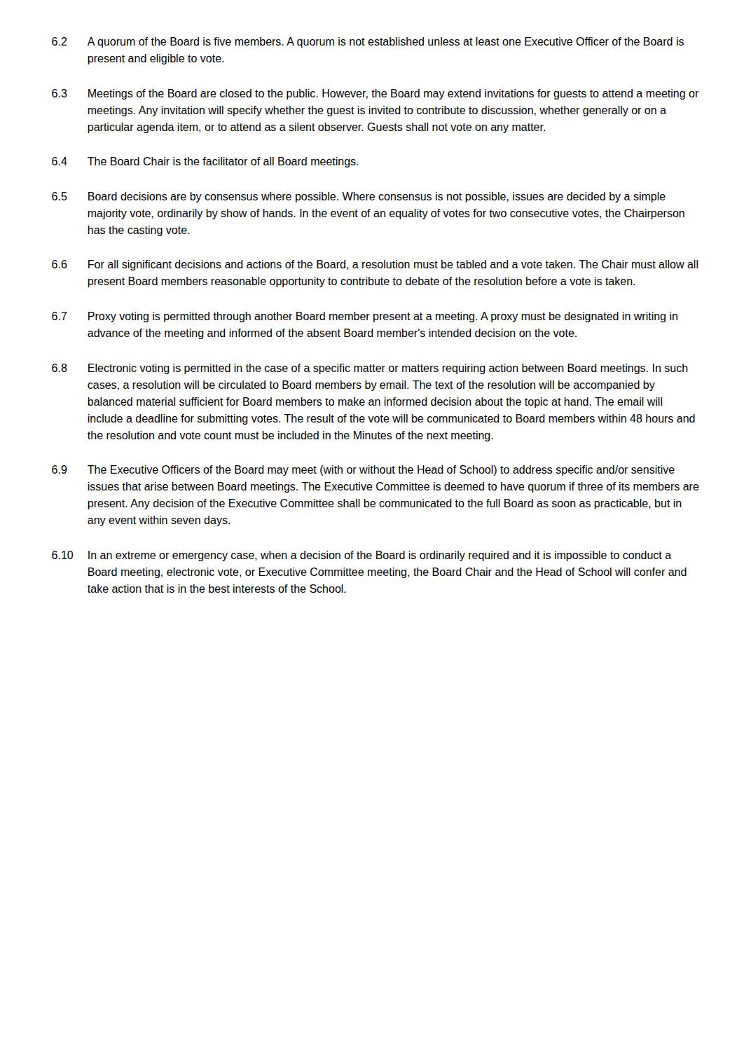6.2 A quorum of the Board is five members. A quorum is not established unless at least one Executive Officer of the Board is present and eligible to vote.
6.3 Meetings of the Board are closed to the public. However, the Board may extend invitations for guests to attend a meeting or meetings. Any invitation will specify whether the guest is invited to contribute to discussion, whether generally or on a particular agenda item, or to attend as a silent observer. Guests shall not vote on any matter.
6.4 The Board Chair is the facilitator of all Board meetings.
6.5 Board decisions are by consensus where possible. Where consensus is not possible, issues are decided by a simple majority vote, ordinarily by show of hands. In the event of an equality of votes for two consecutive votes, the Chairperson has the casting vote.
6.6 For all significant decisions and actions of the Board, a resolution must be tabled and a vote taken. The Chair must allow all present Board members reasonable opportunity to contribute to debate of the resolution before a vote is taken.
6.7 Proxy voting is permitted through another Board member present at a meeting. A proxy must be designated in writing in advance of the meeting and informed of the absent Board member's intended decision on the vote.
6.8 Electronic voting is permitted in the case of a specific matter or matters requiring action between Board meetings. In such cases, a resolution will be circulated to Board members by email. The text of the resolution will be accompanied by balanced material sufficient for Board members to make an informed decision about the topic at hand. The email will include a deadline for submitting votes. The result of the vote will be communicated to Board members within 48 hours and the resolution and vote count must be included in the Minutes of the next meeting.
6.9 The Executive Officers of the Board may meet (with or without the Head of School) to address specific and/or sensitive issues that arise between Board meetings. The Executive Committee is deemed to have quorum if three of its members are present. Any decision of the Executive Committee shall be communicated to the full Board as soon as practicable, but in any event within seven days.
6.10 In an extreme or emergency case, when a decision of the Board is ordinarily required and it is impossible to conduct a Board meeting, electronic vote, or Executive Committee meeting, the Board Chair and the Head of School will confer and take action that is in the best interests of the School.